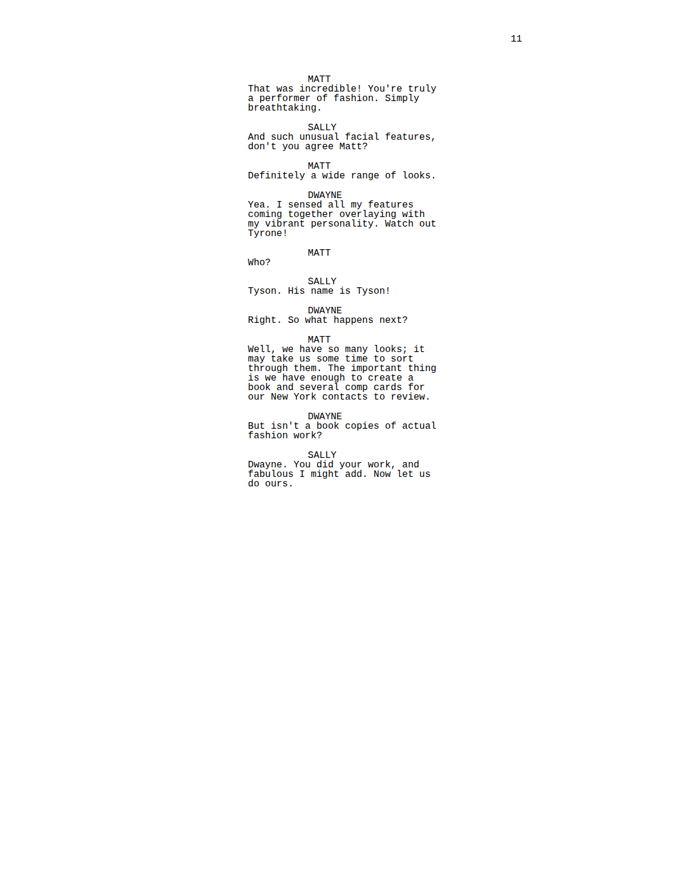11
Matt
That was incredible! You're truly a performer of fashion. Simply breathtaking.
Sally
And such unusual facial features, don't you agree Matt?
Matt
Definitely a wide range of looks.
Dwayne
Yea. I sensed all my features coming together overlaying with my vibrant personality. Watch out Tyrone!
Matt
Who?
Sally
Tyson. His name is Tyson!
Dwayne
Right. So what happens next?
Matt
Well, we have so many looks; it may take us some time to sort through them. The important thing is we have enough to create a book and several comp cards for our New York contacts to review.
Dwayne
But isn't a book copies of actual fashion work?
Sally
Dwayne. You did your work, and fabulous I might add. Now let us do ours.